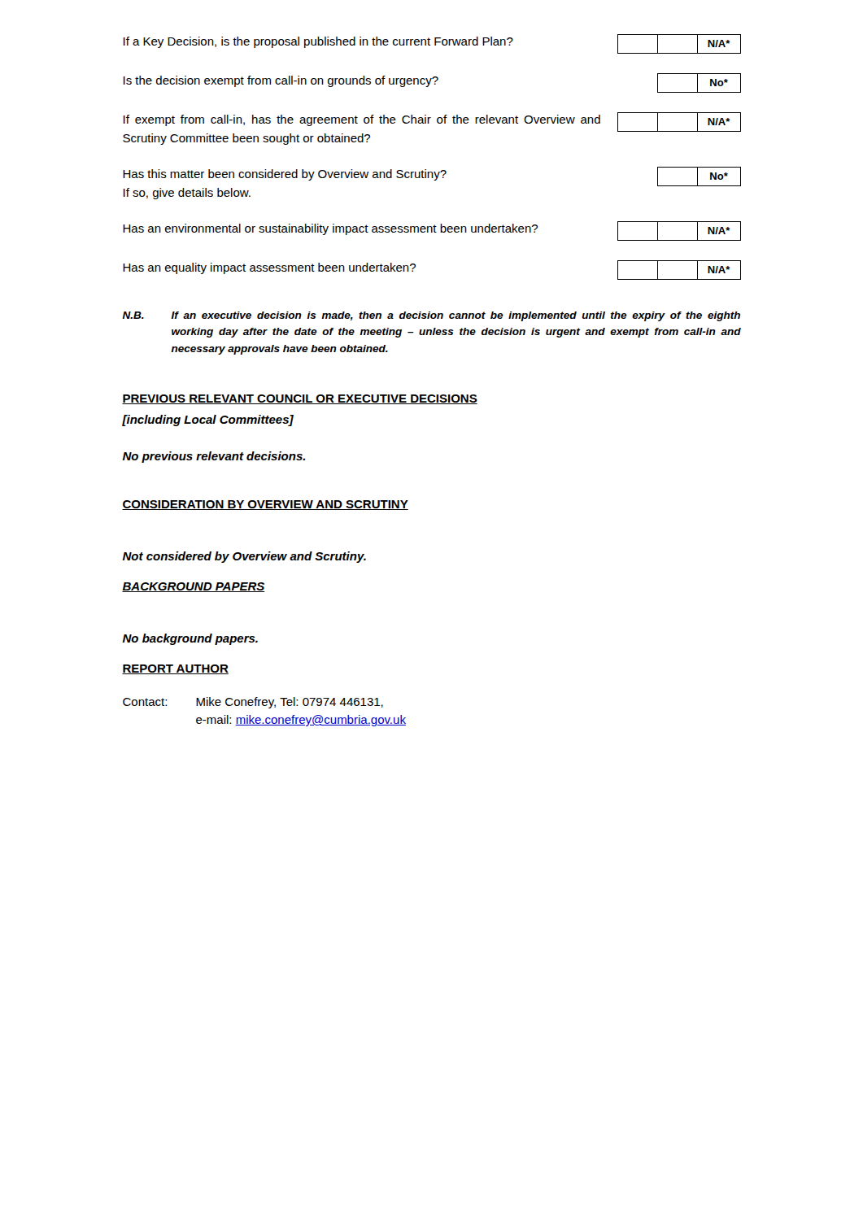If a Key Decision, is the proposal published in the current Forward Plan?
N/A*
Is the decision exempt from call-in on grounds of urgency?
No*
If exempt from call-in, has the agreement of the Chair of the relevant Overview and Scrutiny Committee been sought or obtained?
N/A*
Has this matter been considered by Overview and Scrutiny?
If so, give details below.
No*
Has an environmental or sustainability impact assessment been undertaken?
N/A*
Has an equality impact assessment been undertaken?
N/A*
N.B.
If an executive decision is made, then a decision cannot be implemented until the expiry of the eighth working day after the date of the meeting – unless the decision is urgent and exempt from call-in and necessary approvals have been obtained.
Previous Relevant Council or Executive Decisions
[including Local Committees]
No previous relevant decisions.
Consideration by Overview and Scrutiny
Not considered by Overview and Scrutiny.
Background Papers
No background papers.
Report Author
Contact:
Mike Conefrey, Tel: 07974 446131,
e-mail: mike.conefrey@cumbria.gov.uk